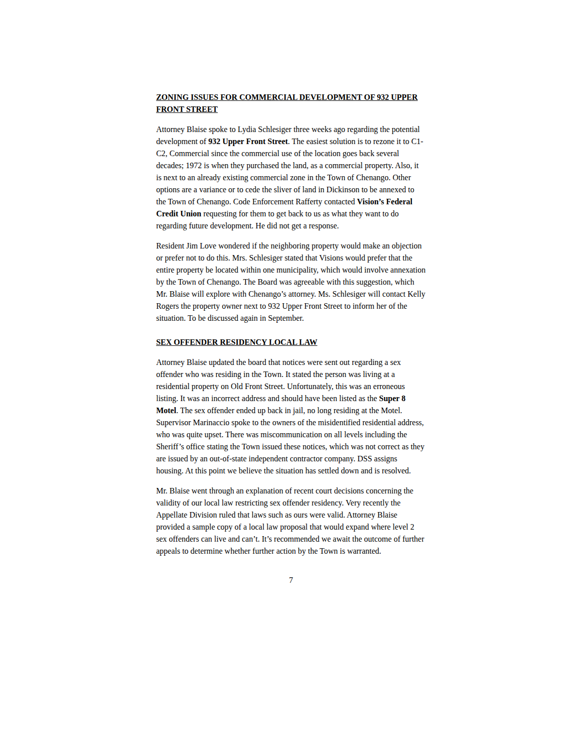ZONING ISSUES FOR COMMERCIAL DEVELOPMENT OF 932 UPPER FRONT STREET
Attorney Blaise spoke to Lydia Schlesiger three weeks ago regarding the potential development of 932 Upper Front Street. The easiest solution is to rezone it to C1-C2, Commercial since the commercial use of the location goes back several decades; 1972 is when they purchased the land, as a commercial property. Also, it is next to an already existing commercial zone in the Town of Chenango. Other options are a variance or to cede the sliver of land in Dickinson to be annexed to the Town of Chenango. Code Enforcement Rafferty contacted Vision’s Federal Credit Union requesting for them to get back to us as what they want to do regarding future development. He did not get a response.
Resident Jim Love wondered if the neighboring property would make an objection or prefer not to do this. Mrs. Schlesiger stated that Visions would prefer that the entire property be located within one municipality, which would involve annexation by the Town of Chenango. The Board was agreeable with this suggestion, which Mr. Blaise will explore with Chenango’s attorney. Ms. Schlesiger will contact Kelly Rogers the property owner next to 932 Upper Front Street to inform her of the situation. To be discussed again in September.
SEX OFFENDER RESIDENCY LOCAL LAW
Attorney Blaise updated the board that notices were sent out regarding a sex offender who was residing in the Town. It stated the person was living at a residential property on Old Front Street. Unfortunately, this was an erroneous listing. It was an incorrect address and should have been listed as the Super 8 Motel. The sex offender ended up back in jail, no long residing at the Motel. Supervisor Marinaccio spoke to the owners of the misidentified residential address, who was quite upset. There was miscommunication on all levels including the Sheriff’s office stating the Town issued these notices, which was not correct as they are issued by an out-of-state independent contractor company. DSS assigns housing. At this point we believe the situation has settled down and is resolved.
Mr. Blaise went through an explanation of recent court decisions concerning the validity of our local law restricting sex offender residency. Very recently the Appellate Division ruled that laws such as ours were valid. Attorney Blaise provided a sample copy of a local law proposal that would expand where level 2 sex offenders can live and can’t. It’s recommended we await the outcome of further appeals to determine whether further action by the Town is warranted.
7